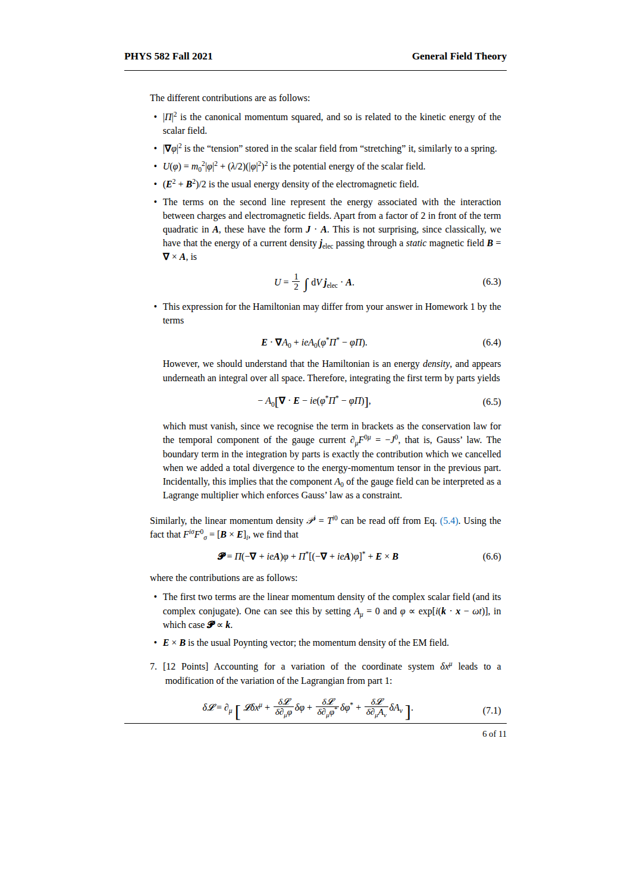PHYS 582 Fall 2021 General Field Theory
The different contributions are as follows:
|Π|2 is the canonical momentum squared, and so is related to the kinetic energy of the scalar field.
|∇φ|2 is the “tension” stored in the scalar field from “stretching” it, similarly to a spring.
U(φ) = m02|φ|2 + (λ/2)(|φ|2)2 is the potential energy of the scalar field.
(E2 + B2)/2 is the usual energy density of the electromagnetic field.
The terms on the second line represent the energy associated with the interaction between charges and electromagnetic fields. Apart from a factor of 2 in front of the term quadratic in A, these have the form J · A. This is not surprising, since classically, we have that the energy of a current density jelec passing through a static magnetic field B = ∇ × A, is
U = 12 ∫ dV jelec · A.
(6.3)
This expression for the Hamiltonian may differ from your answer in Homework 1 by the terms
E · ∇A0 + ieA0(φ*Π* − φΠ).
(6.4)
However, we should understand that the Hamiltonian is an energy density, and appears underneath an integral over all space. Therefore, integrating the first term by parts yields
− A0[∇ · E − ie(φ*Π* − φΠ)],
(6.5)
which must vanish, since we recognise the term in brackets as the conservation law for the temporal component of the gauge current ∂μF0μ = −J0, that is, Gauss’ law. The boundary term in the integration by parts is exactly the contribution which we cancelled when we added a total divergence to the energy-momentum tensor in the previous part. Incidentally, this implies that the component A0 of the gauge field can be interpreted as a Lagrange multiplier which enforces Gauss’ law as a constraint.
Similarly, the linear momentum density 𝒫i = Ti0 can be read off from Eq. (5.4). Using the fact that FiσF0σ = [B × E]i, we find that
𝓟 = Π(−∇ + ie A)φ + Π*[(−∇ + ie A)φ]* + E × B
(6.6)
where the contributions are as follows:
The first two terms are the linear momentum density of the complex scalar field (and its complex conjugate). One can see this by setting Aμ = 0 and φ ∝ exp[i(k · x − ωt)], in which case 𝓟 ∝ k.
E × B is the usual Poynting vector; the momentum density of the EM field.
7. [12 Points] Accounting for a variation of the coordinate system δxμ leads to a modification of the variation of the Lagrangian from part 1:
δ𝓛 = ∂μ [ 𝓛δxμ + δ𝓛 δ∂μφ δφ + δ𝓛 δ∂μφ*δφ* + δ𝓛 δ∂μAν δAν ].
(7.1)
6 of 11